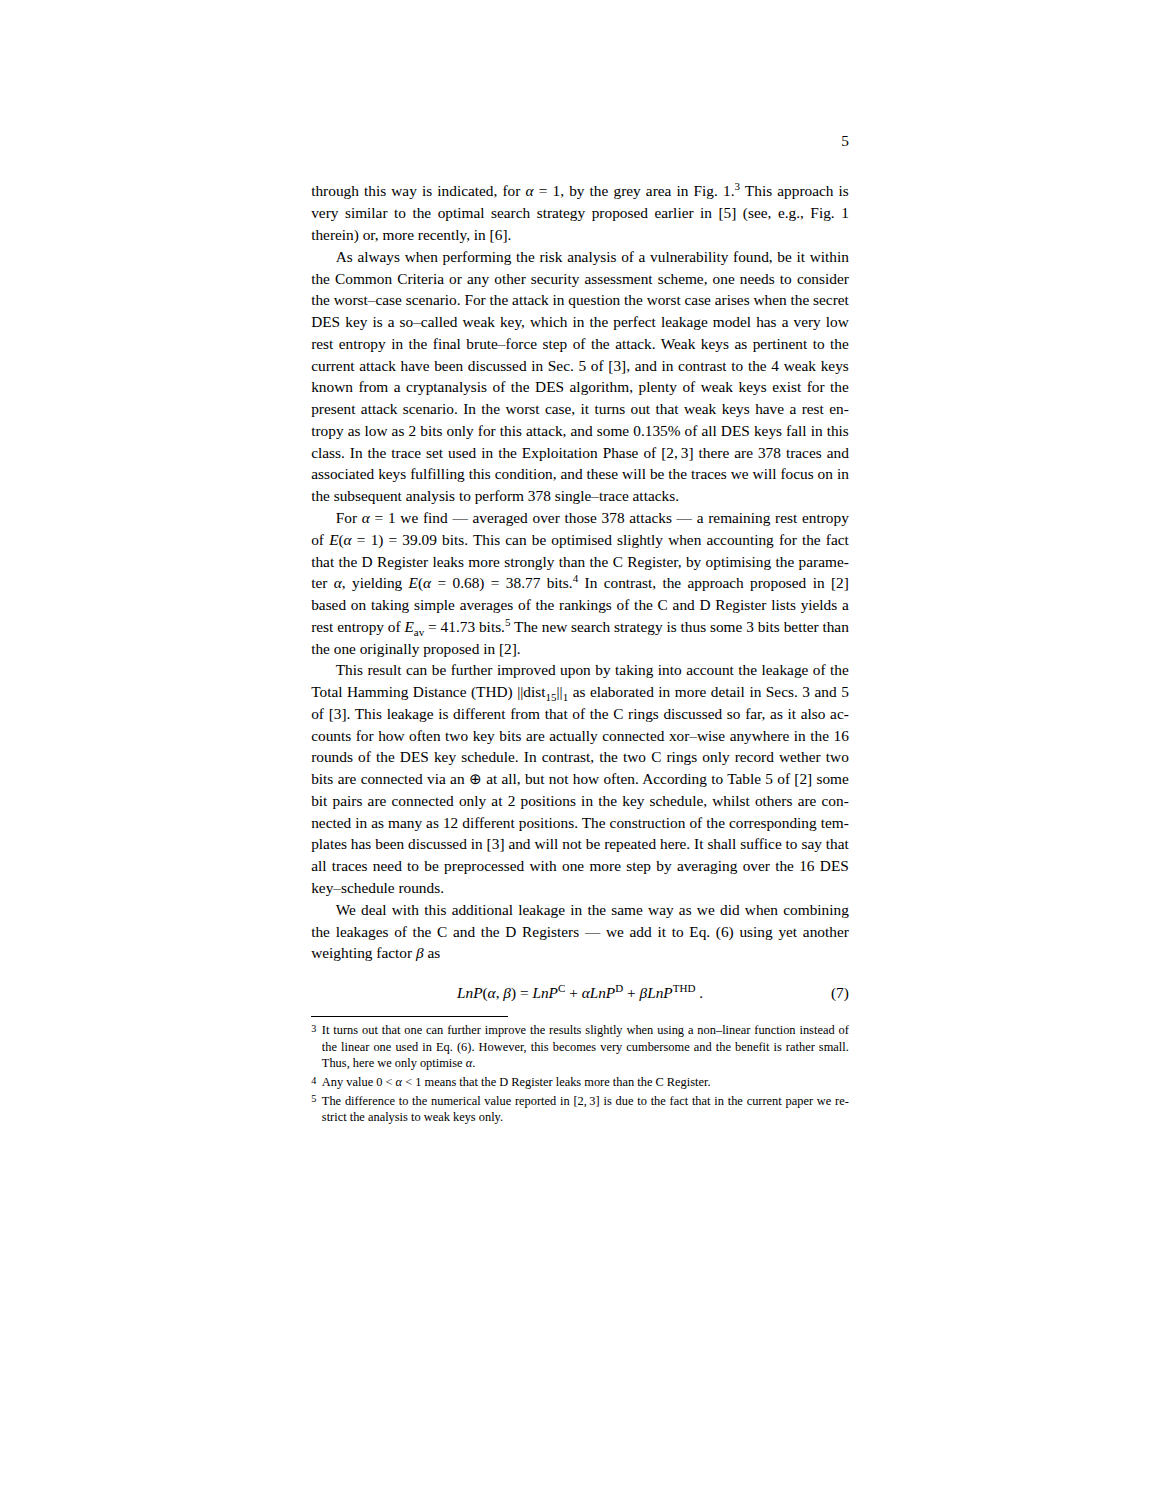5
through this way is indicated, for α = 1, by the grey area in Fig. 1.3 This approach is very similar to the optimal search strategy proposed earlier in [5] (see, e.g., Fig. 1 therein) or, more recently, in [6].
As always when performing the risk analysis of a vulnerability found, be it within the Common Criteria or any other security assessment scheme, one needs to consider the worst–case scenario. For the attack in question the worst case arises when the secret DES key is a so–called weak key, which in the perfect leakage model has a very low rest entropy in the final brute–force step of the attack. Weak keys as pertinent to the current attack have been discussed in Sec. 5 of [3], and in contrast to the 4 weak keys known from a cryptanalysis of the DES algorithm, plenty of weak keys exist for the present attack scenario. In the worst case, it turns out that weak keys have a rest entropy as low as 2 bits only for this attack, and some 0.135% of all DES keys fall in this class. In the trace set used in the Exploitation Phase of [2, 3] there are 378 traces and associated keys fulfilling this condition, and these will be the traces we will focus on in the subsequent analysis to perform 378 single–trace attacks.
For α = 1 we find — averaged over those 378 attacks — a remaining rest entropy of E(α = 1) = 39.09 bits. This can be optimised slightly when accounting for the fact that the D Register leaks more strongly than the C Register, by optimising the parameter α, yielding E(α = 0.68) = 38.77 bits.4 In contrast, the approach proposed in [2] based on taking simple averages of the rankings of the C and D Register lists yields a rest entropy of Eav = 41.73 bits.5 The new search strategy is thus some 3 bits better than the one originally proposed in [2].
This result can be further improved upon by taking into account the leakage of the Total Hamming Distance (THD) ||dist15||1 as elaborated in more detail in Secs. 3 and 5 of [3]. This leakage is different from that of the C rings discussed so far, as it also accounts for how often two key bits are actually connected xor–wise anywhere in the 16 rounds of the DES key schedule. In contrast, the two C rings only record wether two bits are connected via an ⊕ at all, but not how often. According to Table 5 of [2] some bit pairs are connected only at 2 positions in the key schedule, whilst others are connected in as many as 12 different positions. The construction of the corresponding templates has been discussed in [3] and will not be repeated here. It shall suffice to say that all traces need to be preprocessed with one more step by averaging over the 16 DES key–schedule rounds.
We deal with this additional leakage in the same way as we did when combining the leakages of the C and the D Registers — we add it to Eq. (6) using yet another weighting factor β as
LnP(α, β) = LnPC + αLnPD + βLnPTHD . (7)
3
It turns out that one can further improve the results slightly when using a non–linear function instead of the linear one used in Eq. (6). However, this becomes very cumbersome and the benefit is rather small. Thus, here we only optimise α.
4
Any value 0 < α < 1 means that the D Register leaks more than the C Register.
5
The difference to the numerical value reported in [2, 3] is due to the fact that in the current paper we restrict the analysis to weak keys only.